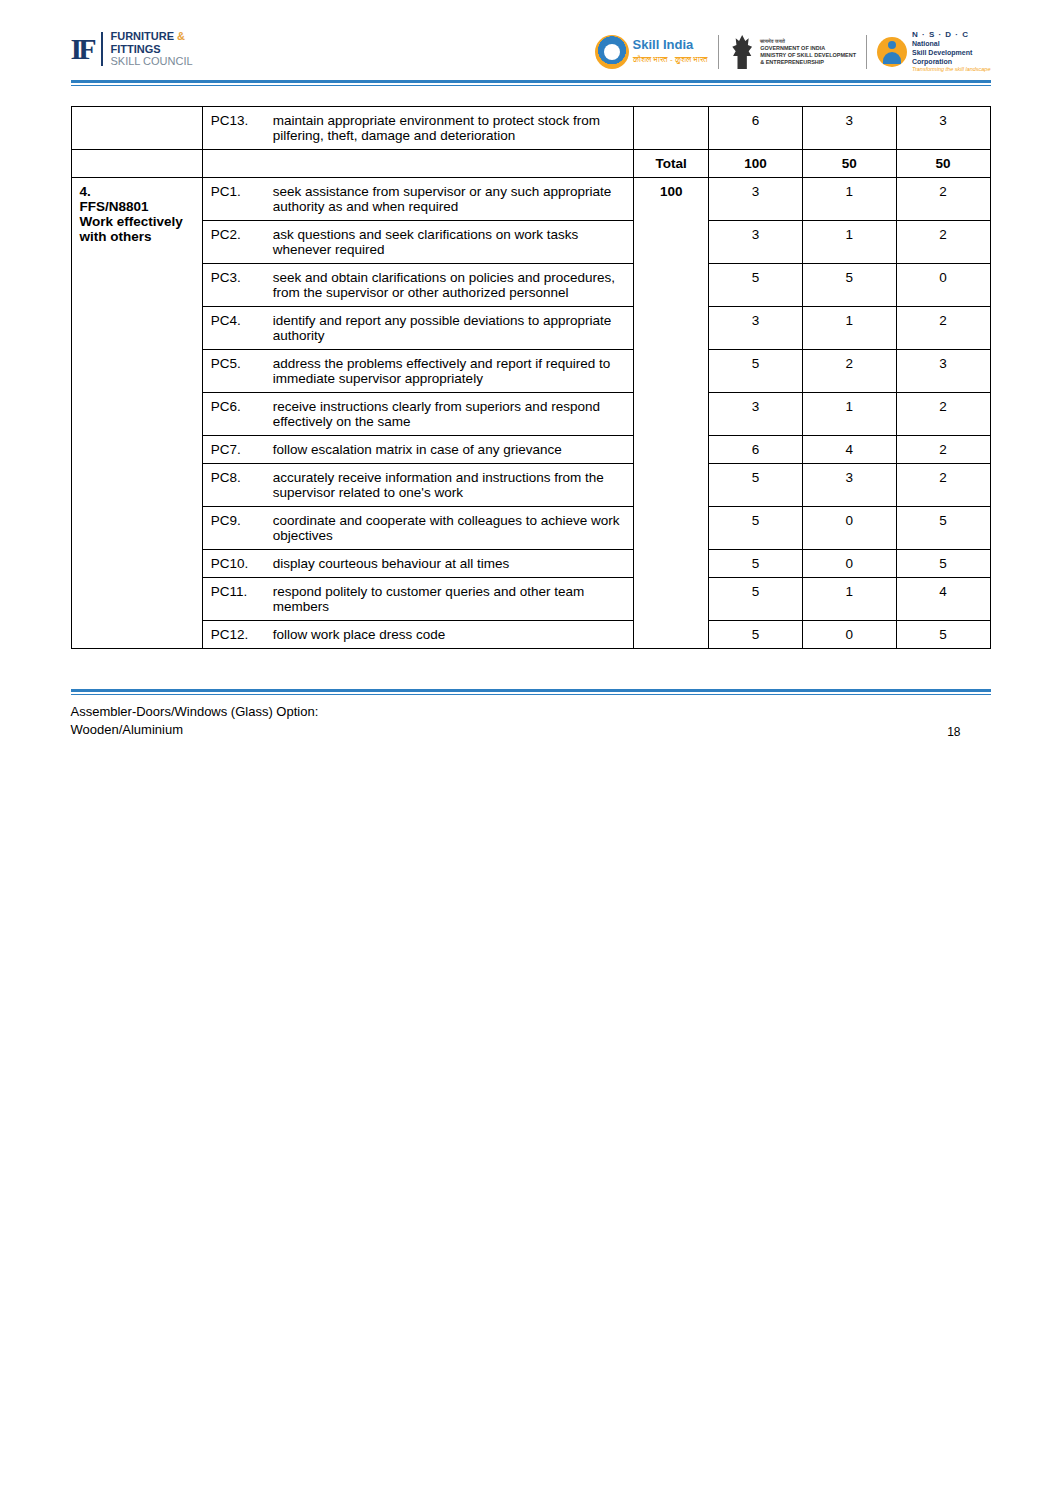IF
FURNITURE &
FITTINGS
SKILL COUNCIL
Skill India
कौशल भारत - कुशल भारत
सत्यमेव जयते
GOVERNMENT OF INDIA
MINISTRY OF SKILL DEVELOPMENT
& ENTREPRENEURSHIP
N · S · D · C
National
Skill Development
Corporation
Transforming the skill landscape
| | PC13. maintain appropriate environment to protect stock from pilfering, theft, damage and deterioration | | 6 | 3 | 3 |
| | | Total | 100 | 50 | 50 |
| 4. FFS/N8801 Work effectively with others | PC1. seek assistance from supervisor or any such appropriate authority as and when required | 100 | 3 | 1 | 2 |
| PC2. ask questions and seek clarifications on work tasks whenever required | 3 | 1 | 2 |
| PC3. seek and obtain clarifications on policies and procedures, from the supervisor or other authorized personnel | 5 | 5 | 0 |
| PC4. identify and report any possible deviations to appropriate authority | 3 | 1 | 2 |
| PC5. address the problems effectively and report if required to immediate supervisor appropriately | 5 | 2 | 3 |
| PC6. receive instructions clearly from superiors and respond effectively on the same | 3 | 1 | 2 |
| PC7. follow escalation matrix in case of any grievance | 6 | 4 | 2 |
| PC8. accurately receive information and instructions from the supervisor related to one's work | 5 | 3 | 2 |
| PC9. coordinate and cooperate with colleagues to achieve work objectives | 5 | 0 | 5 |
| PC10. display courteous behaviour at all times | 5 | 0 | 5 |
| PC11. respond politely to customer queries and other team members | 5 | 1 | 4 |
| PC12. follow work place dress code | 5 | 0 | 5 |
Assembler-Doors/Windows (Glass) Option:
Wooden/Aluminium
18